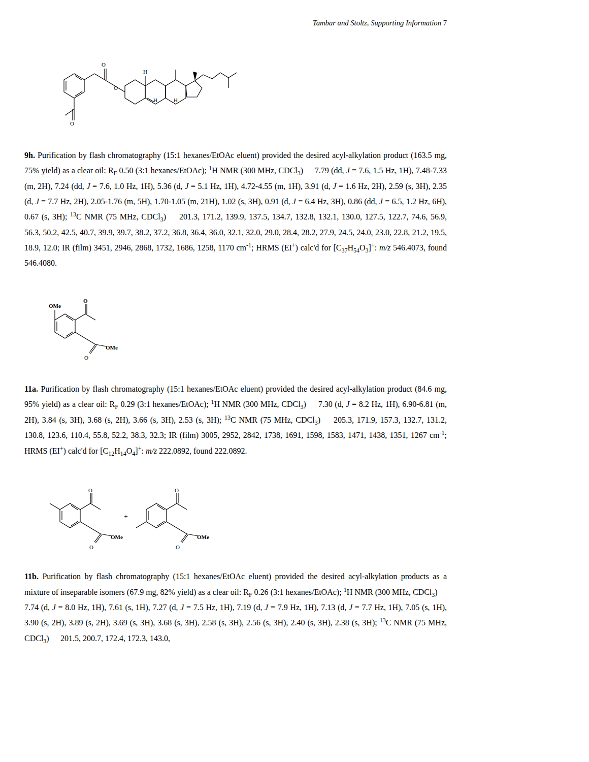Tambar and Stoltz, Supporting Information 7
O O O H H H
9h. Purification by flash chromatography (15:1 hexanes/EtOAc eluent) provided the desired acyl-alkylation product (163.5 mg, 75% yield) as a clear oil: RF 0.50 (3:1 hexanes/EtOAc); 1H NMR (300 MHz, CDCl3) 7.79 (dd, J = 7.6, 1.5 Hz, 1H), 7.48-7.33 (m, 2H), 7.24 (dd, J = 7.6, 1.0 Hz, 1H), 5.36 (d, J = 5.1 Hz, 1H), 4.72-4.55 (m, 1H), 3.91 (d, J = 1.6 Hz, 2H), 2.59 (s, 3H), 2.35 (d, J = 7.7 Hz, 2H), 2.05-1.76 (m, 5H), 1.70-1.05 (m, 21H), 1.02 (s, 3H), 0.91 (d, J = 6.4 Hz, 3H), 0.86 (dd, J = 6.5, 1.2 Hz, 6H), 0.67 (s, 3H); 13C NMR (75 MHz, CDCl3) 201.3, 171.2, 139.9, 137.5, 134.7, 132.8, 132.1, 130.0, 127.5, 122.7, 74.6, 56.9, 56.3, 50.2, 42.5, 40.7, 39.9, 39.7, 38.2, 37.2, 36.8, 36.4, 36.0, 32.1, 32.0, 29.0, 28.4, 28.2, 27.9, 24.5, 24.0, 23.0, 22.8, 21.2, 19.5, 18.9, 12.0; IR (film) 3451, 2946, 2868, 1732, 1686, 1258, 1170 cm-1; HRMS (EI+) calc'd for [C37H54O3]+: m/z 546.4073, found 546.4080.
OMe O O OMe
11a. Purification by flash chromatography (15:1 hexanes/EtOAc eluent) provided the desired acyl-alkylation product (84.6 mg, 95% yield) as a clear oil: RF 0.29 (3:1 hexanes/EtOAc); 1H NMR (300 MHz, CDCl3) 7.30 (d, J = 8.2 Hz, 1H), 6.90-6.81 (m, 2H), 3.84 (s, 3H), 3.68 (s, 2H), 3.66 (s, 3H), 2.53 (s, 3H); 13C NMR (75 MHz, CDCl3) 205.3, 171.9, 157.3, 132.7, 131.2, 130.8, 123.6, 110.4, 55.8, 52.2, 38.3, 32.3; IR (film) 3005, 2952, 2842, 1738, 1691, 1598, 1583, 1471, 1438, 1351, 1267 cm-1; HRMS (EI+) calc'd for [C12H14O4]+: m/z 222.0892, found 222.0892.
O O O O OMe OMe +
11b. Purification by flash chromatography (15:1 hexanes/EtOAc eluent) provided the desired acyl-alkylation products as a mixture of inseparable isomers (67.9 mg, 82% yield) as a clear oil: RF 0.26 (3:1 hexanes/EtOAc); 1H NMR (300 MHz, CDCl3) 7.74 (d, J = 8.0 Hz, 1H), 7.61 (s, 1H), 7.27 (d, J = 7.5 Hz, 1H), 7.19 (d, J = 7.9 Hz, 1H), 7.13 (d, J = 7.7 Hz, 1H), 7.05 (s, 1H), 3.90 (s, 2H), 3.89 (s, 2H), 3.69 (s, 3H), 3.68 (s, 3H), 2.58 (s, 3H), 2.56 (s, 3H), 2.40 (s, 3H), 2.38 (s, 3H); 13C NMR (75 MHz, CDCl3) 201.5, 200.7, 172.4, 172.3, 143.0,